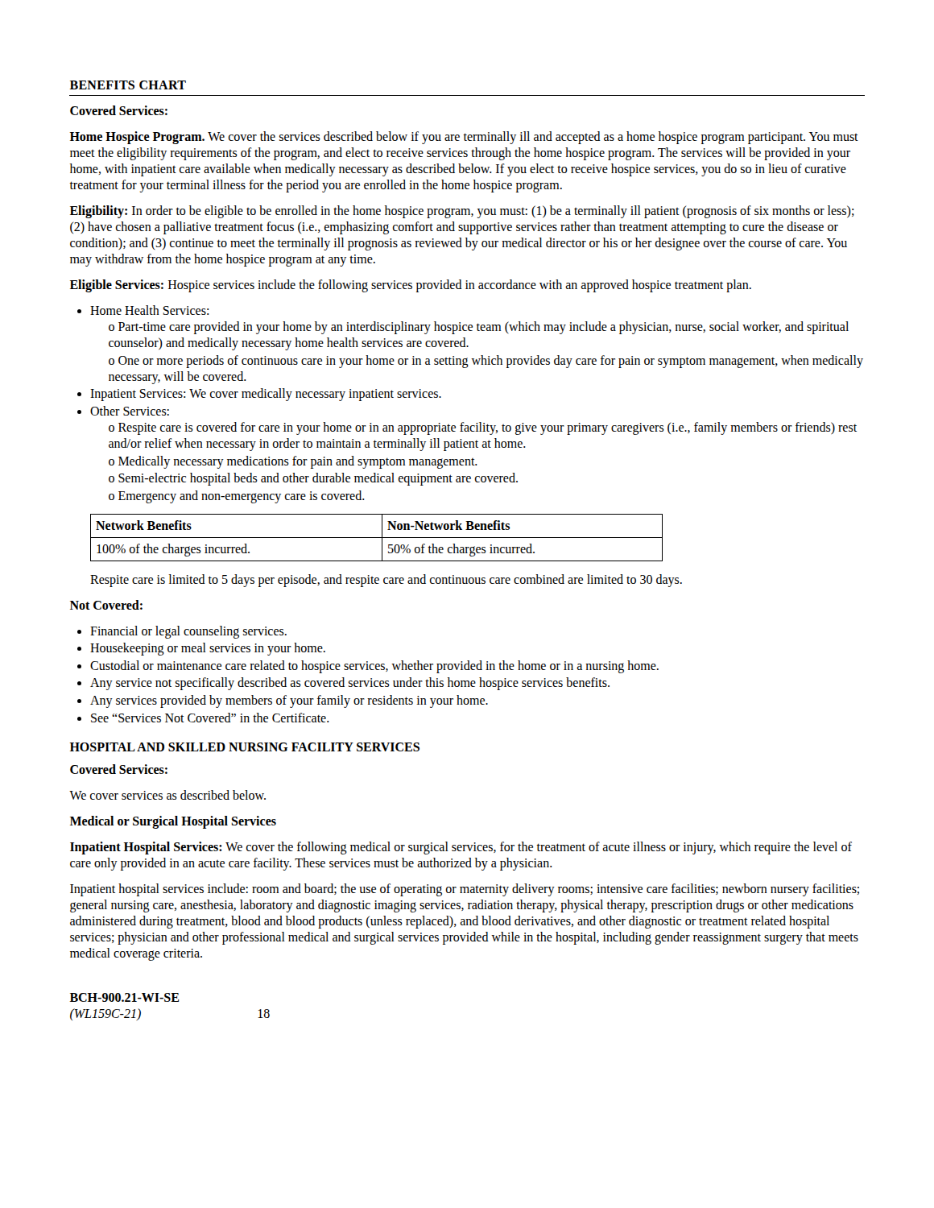BENEFITS CHART
Covered Services:
Home Hospice Program. We cover the services described below if you are terminally ill and accepted as a home hospice program participant. You must meet the eligibility requirements of the program, and elect to receive services through the home hospice program. The services will be provided in your home, with inpatient care available when medically necessary as described below. If you elect to receive hospice services, you do so in lieu of curative treatment for your terminal illness for the period you are enrolled in the home hospice program.
Eligibility: In order to be eligible to be enrolled in the home hospice program, you must: (1) be a terminally ill patient (prognosis of six months or less); (2) have chosen a palliative treatment focus (i.e., emphasizing comfort and supportive services rather than treatment attempting to cure the disease or condition); and (3) continue to meet the terminally ill prognosis as reviewed by our medical director or his or her designee over the course of care. You may withdraw from the home hospice program at any time.
Eligible Services: Hospice services include the following services provided in accordance with an approved hospice treatment plan.
Home Health Services:
Part-time care provided in your home by an interdisciplinary hospice team (which may include a physician, nurse, social worker, and spiritual counselor) and medically necessary home health services are covered.
One or more periods of continuous care in your home or in a setting which provides day care for pain or symptom management, when medically necessary, will be covered.
Inpatient Services: We cover medically necessary inpatient services.
Other Services:
Respite care is covered for care in your home or in an appropriate facility, to give your primary caregivers (i.e., family members or friends) rest and/or relief when necessary in order to maintain a terminally ill patient at home.
Medically necessary medications for pain and symptom management.
Semi-electric hospital beds and other durable medical equipment are covered.
Emergency and non-emergency care is covered.
| Network Benefits | Non-Network Benefits |
| --- | --- |
| 100% of the charges incurred. | 50% of the charges incurred. |
Respite care is limited to 5 days per episode, and respite care and continuous care combined are limited to 30 days.
Not Covered:
Financial or legal counseling services.
Housekeeping or meal services in your home.
Custodial or maintenance care related to hospice services, whether provided in the home or in a nursing home.
Any service not specifically described as covered services under this home hospice services benefits.
Any services provided by members of your family or residents in your home.
See “Services Not Covered” in the Certificate.
HOSPITAL AND SKILLED NURSING FACILITY SERVICES
Covered Services:
We cover services as described below.
Medical or Surgical Hospital Services
Inpatient Hospital Services: We cover the following medical or surgical services, for the treatment of acute illness or injury, which require the level of care only provided in an acute care facility. These services must be authorized by a physician.
Inpatient hospital services include: room and board; the use of operating or maternity delivery rooms; intensive care facilities; newborn nursery facilities; general nursing care, anesthesia, laboratory and diagnostic imaging services, radiation therapy, physical therapy, prescription drugs or other medications administered during treatment, blood and blood products (unless replaced), and blood derivatives, and other diagnostic or treatment related hospital services; physician and other professional medical and surgical services provided while in the hospital, including gender reassignment surgery that meets medical coverage criteria.
BCH-900.21-WI-SE
(WL159C-21) 18